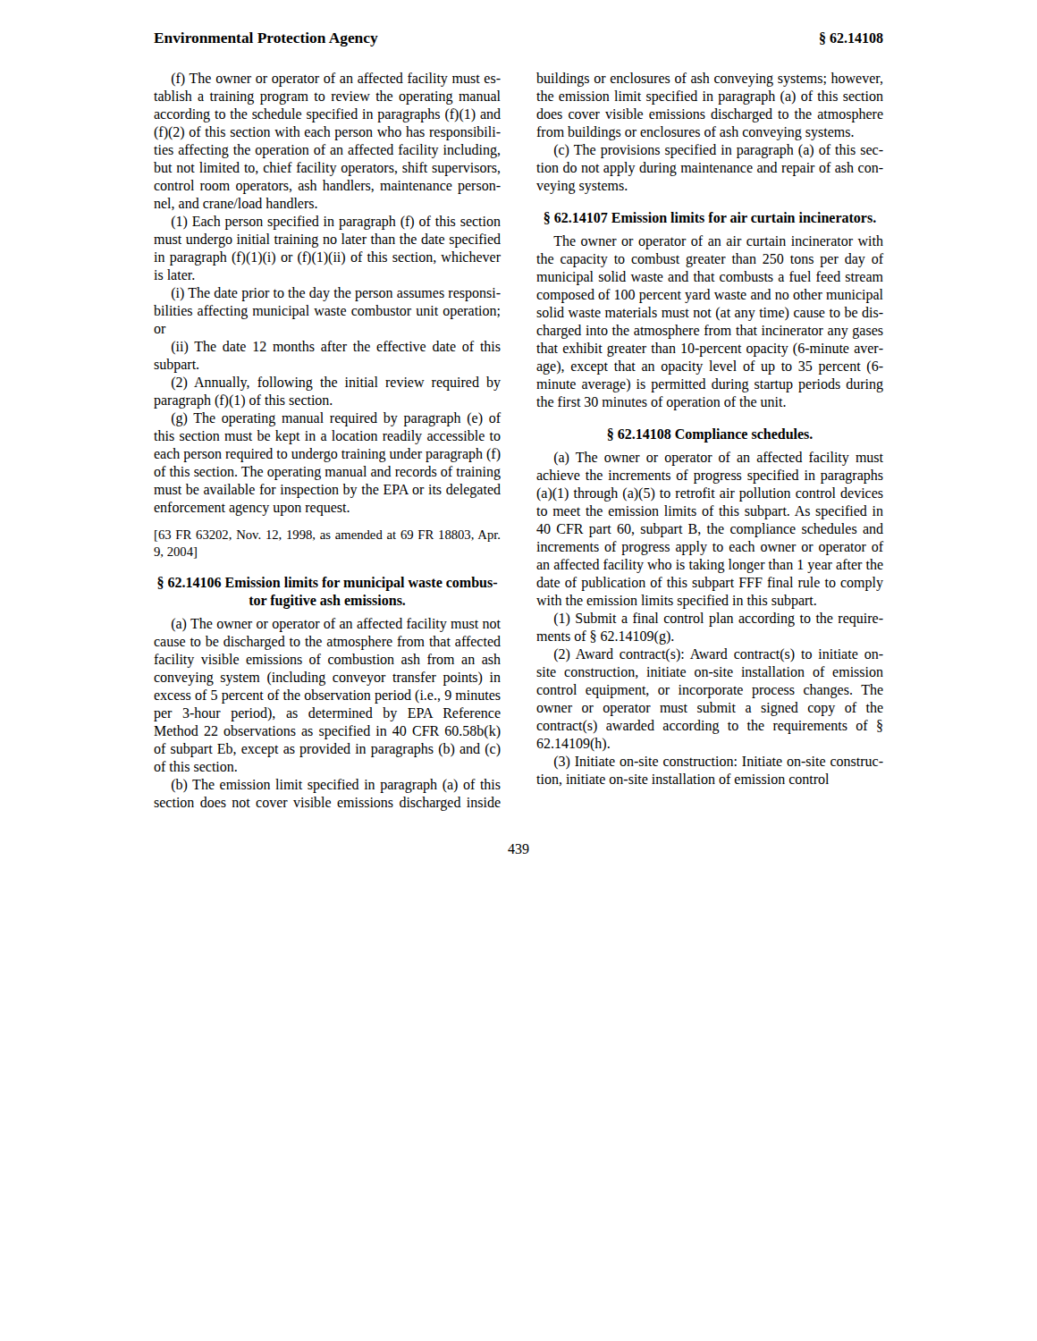Environmental Protection Agency § 62.14108
(f) The owner or operator of an affected facility must establish a training program to review the operating manual according to the schedule specified in paragraphs (f)(1) and (f)(2) of this section with each person who has responsibilities affecting the operation of an affected facility including, but not limited to, chief facility operators, shift supervisors, control room operators, ash handlers, maintenance personnel, and crane/load handlers.
(1) Each person specified in paragraph (f) of this section must undergo initial training no later than the date specified in paragraph (f)(1)(i) or (f)(1)(ii) of this section, whichever is later.
(i) The date prior to the day the person assumes responsibilities affecting municipal waste combustor unit operation; or
(ii) The date 12 months after the effective date of this subpart.
(2) Annually, following the initial review required by paragraph (f)(1) of this section.
(g) The operating manual required by paragraph (e) of this section must be kept in a location readily accessible to each person required to undergo training under paragraph (f) of this section. The operating manual and records of training must be available for inspection by the EPA or its delegated enforcement agency upon request.
[63 FR 63202, Nov. 12, 1998, as amended at 69 FR 18803, Apr. 9, 2004]
§ 62.14106 Emission limits for municipal waste combustor fugitive ash emissions.
(a) The owner or operator of an affected facility must not cause to be discharged to the atmosphere from that affected facility visible emissions of combustion ash from an ash conveying system (including conveyor transfer points) in excess of 5 percent of the observation period (i.e., 9 minutes per 3-hour period), as determined by EPA Reference Method 22 observations as specified in 40 CFR 60.58b(k) of subpart Eb, except as provided in paragraphs (b) and (c) of this section.
(b) The emission limit specified in paragraph (a) of this section does not cover visible emissions discharged inside buildings or enclosures of ash conveying systems; however, the emission limit specified in paragraph (a) of this section does cover visible emissions discharged to the atmosphere from buildings or enclosures of ash conveying systems.
(c) The provisions specified in paragraph (a) of this section do not apply during maintenance and repair of ash conveying systems.
§ 62.14107 Emission limits for air curtain incinerators.
The owner or operator of an air curtain incinerator with the capacity to combust greater than 250 tons per day of municipal solid waste and that combusts a fuel feed stream composed of 100 percent yard waste and no other municipal solid waste materials must not (at any time) cause to be discharged into the atmosphere from that incinerator any gases that exhibit greater than 10-percent opacity (6-minute average), except that an opacity level of up to 35 percent (6-minute average) is permitted during startup periods during the first 30 minutes of operation of the unit.
§ 62.14108 Compliance schedules.
(a) The owner or operator of an affected facility must achieve the increments of progress specified in paragraphs (a)(1) through (a)(5) to retrofit air pollution control devices to meet the emission limits of this subpart. As specified in 40 CFR part 60, subpart B, the compliance schedules and increments of progress apply to each owner or operator of an affected facility who is taking longer than 1 year after the date of publication of this subpart FFF final rule to comply with the emission limits specified in this subpart.
(1) Submit a final control plan according to the requirements of § 62.14109(g).
(2) Award contract(s): Award contract(s) to initiate on-site construction, initiate on-site installation of emission control equipment, or incorporate process changes. The owner or operator must submit a signed copy of the contract(s) awarded according to the requirements of § 62.14109(h).
(3) Initiate on-site construction: Initiate on-site construction, initiate on-site installation of emission control
439